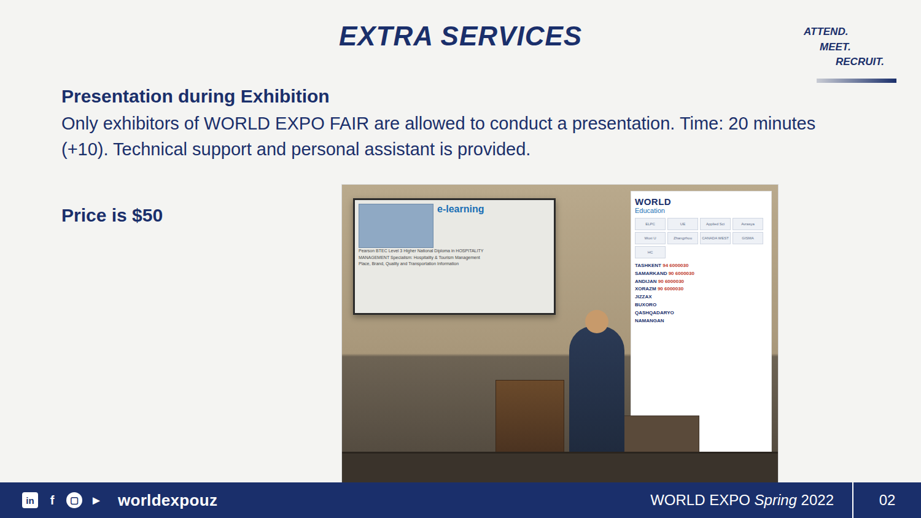EXTRA SERVICES
ATTEND. MEET. RECRUIT.
Presentation during Exhibition
Only exhibitors of WORLD EXPO FAIR are allowed to conduct a presentation. Time: 20 minutes (+10). Technical support and personal assistant is provided.
Price is $50
e-learning
Pearson BTEC Level 3 Higher National Diploma in HOSPITALITY
MANAGEMENT Specialism: Hospitality & Tourism Management
Place, Brand, Quality and Transportation Information
WORLD
Education
ELPC UE Applied Sci Avrasya Wuxi U Zhangzhou CANADA WEST GISMA HC
TASHKENT 94 6000030
SAMARKAND 90 6000030
ANDIJAN 90 6000030
XORAZM 90 6000030
JIZZAX
BUXORO
QASHQADARYO
NAMANGAN
in f ▢ ► worldexpouz
WORLD EXPO Spring 2022
02